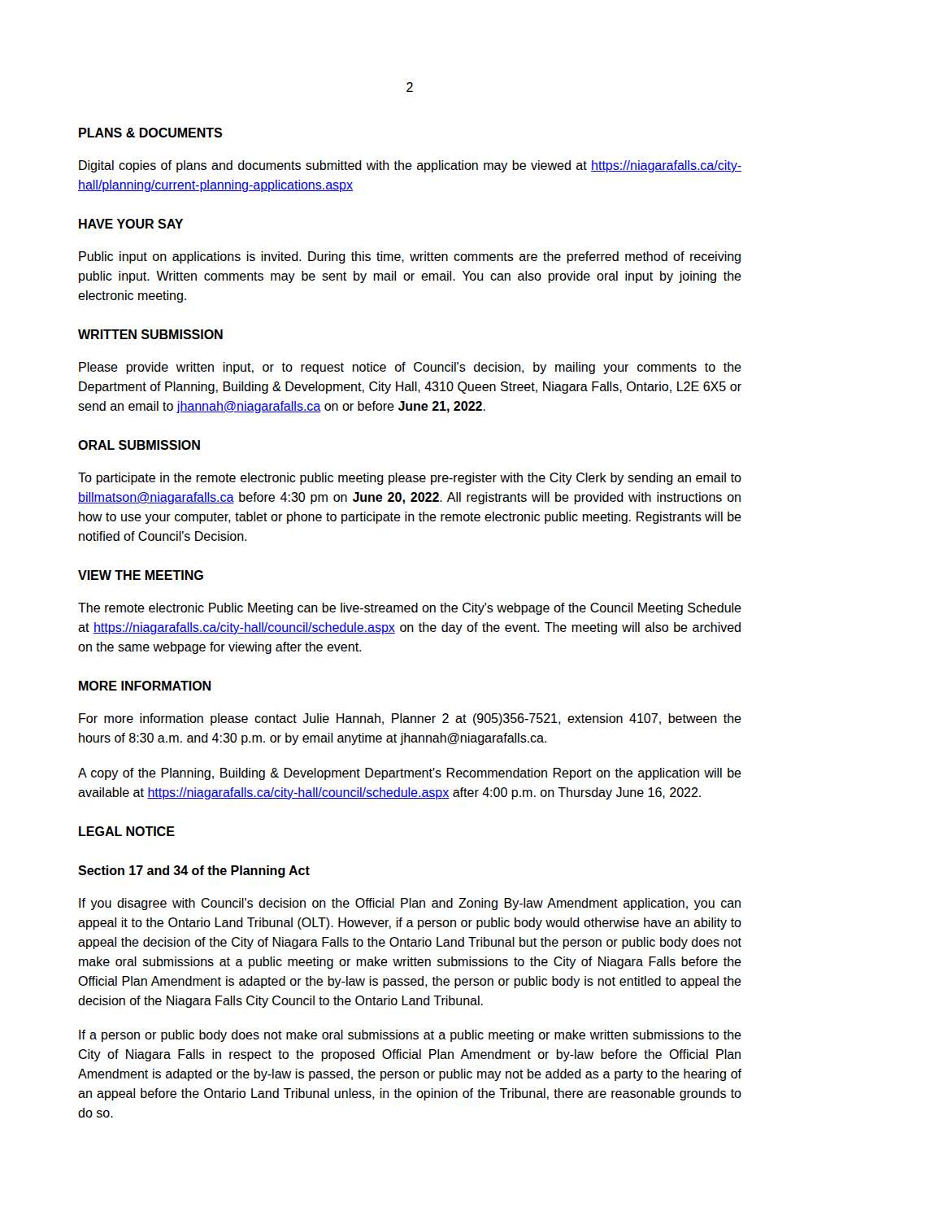2
PLANS & DOCUMENTS
Digital copies of plans and documents submitted with the application may be viewed at https://niagarafalls.ca/city-hall/planning/current-planning-applications.aspx
HAVE YOUR SAY
Public input on applications is invited. During this time, written comments are the preferred method of receiving public input. Written comments may be sent by mail or email. You can also provide oral input by joining the electronic meeting.
WRITTEN SUBMISSION
Please provide written input, or to request notice of Council's decision, by mailing your comments to the Department of Planning, Building & Development, City Hall, 4310 Queen Street, Niagara Falls, Ontario, L2E 6X5 or send an email to jhannah@niagarafalls.ca on or before June 21, 2022.
ORAL SUBMISSION
To participate in the remote electronic public meeting please pre-register with the City Clerk by sending an email to billmatson@niagarafalls.ca before 4:30 pm on June 20, 2022. All registrants will be provided with instructions on how to use your computer, tablet or phone to participate in the remote electronic public meeting. Registrants will be notified of Council's Decision.
VIEW THE MEETING
The remote electronic Public Meeting can be live-streamed on the City's webpage of the Council Meeting Schedule at https://niagarafalls.ca/city-hall/council/schedule.aspx on the day of the event. The meeting will also be archived on the same webpage for viewing after the event.
MORE INFORMATION
For more information please contact Julie Hannah, Planner 2 at (905)356-7521, extension 4107, between the hours of 8:30 a.m. and 4:30 p.m. or by email anytime at jhannah@niagarafalls.ca.
A copy of the Planning, Building & Development Department's Recommendation Report on the application will be available at https://niagarafalls.ca/city-hall/council/schedule.aspx after 4:00 p.m. on Thursday June 16, 2022.
LEGAL NOTICE
Section 17 and 34 of the Planning Act
If you disagree with Council's decision on the Official Plan and Zoning By-law Amendment application, you can appeal it to the Ontario Land Tribunal (OLT). However, if a person or public body would otherwise have an ability to appeal the decision of the City of Niagara Falls to the Ontario Land Tribunal but the person or public body does not make oral submissions at a public meeting or make written submissions to the City of Niagara Falls before the Official Plan Amendment is adapted or the by-law is passed, the person or public body is not entitled to appeal the decision of the Niagara Falls City Council to the Ontario Land Tribunal.
If a person or public body does not make oral submissions at a public meeting or make written submissions to the City of Niagara Falls in respect to the proposed Official Plan Amendment or by-law before the Official Plan Amendment is adapted or the by-law is passed, the person or public may not be added as a party to the hearing of an appeal before the Ontario Land Tribunal unless, in the opinion of the Tribunal, there are reasonable grounds to do so.